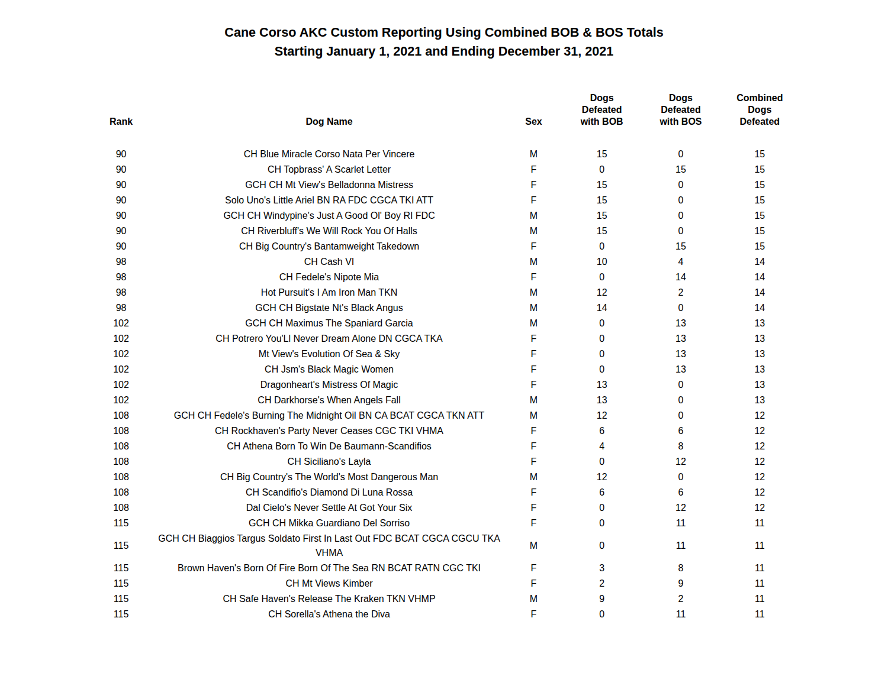Cane Corso AKC Custom Reporting Using Combined BOB & BOS Totals
Starting January 1, 2021 and Ending December 31, 2021
| Rank | Dog Name | Sex | Dogs Defeated with BOB | Dogs Defeated with BOS | Combined Dogs Defeated |
| --- | --- | --- | --- | --- | --- |
| 90 | CH Blue Miracle Corso Nata Per Vincere | M | 15 | 0 | 15 |
| 90 | CH Topbrass' A Scarlet Letter | F | 0 | 15 | 15 |
| 90 | GCH CH Mt View's Belladonna Mistress | F | 15 | 0 | 15 |
| 90 | Solo Uno's Little Ariel BN RA FDC CGCA TKI ATT | F | 15 | 0 | 15 |
| 90 | GCH CH Windypine's Just A Good Ol' Boy RI FDC | M | 15 | 0 | 15 |
| 90 | CH Riverbluff's We Will Rock You Of Halls | M | 15 | 0 | 15 |
| 90 | CH Big Country's Bantamweight Takedown | F | 0 | 15 | 15 |
| 98 | CH Cash VI | M | 10 | 4 | 14 |
| 98 | CH Fedele's Nipote Mia | F | 0 | 14 | 14 |
| 98 | Hot Pursuit's I Am Iron Man TKN | M | 12 | 2 | 14 |
| 98 | GCH CH Bigstate Nt's Black Angus | M | 14 | 0 | 14 |
| 102 | GCH CH Maximus The Spaniard Garcia | M | 0 | 13 | 13 |
| 102 | CH Potrero You'Ll Never Dream Alone DN CGCA TKA | F | 0 | 13 | 13 |
| 102 | Mt View's Evolution Of Sea & Sky | F | 0 | 13 | 13 |
| 102 | CH Jsm's Black Magic Women | F | 0 | 13 | 13 |
| 102 | Dragonheart's Mistress Of Magic | F | 13 | 0 | 13 |
| 102 | CH Darkhorse's When Angels Fall | M | 13 | 0 | 13 |
| 108 | GCH CH Fedele's Burning The Midnight Oil BN CA BCAT CGCA TKN ATT | M | 12 | 0 | 12 |
| 108 | CH Rockhaven's Party Never Ceases CGC TKI VHMA | F | 6 | 6 | 12 |
| 108 | CH Athena Born To Win De Baumann-Scandifios | F | 4 | 8 | 12 |
| 108 | CH Siciliano's Layla | F | 0 | 12 | 12 |
| 108 | CH Big Country's The World's Most Dangerous Man | M | 12 | 0 | 12 |
| 108 | CH Scandifio's Diamond Di Luna Rossa | F | 6 | 6 | 12 |
| 108 | Dal Cielo's Never Settle At Got Your Six | F | 0 | 12 | 12 |
| 115 | GCH CH Mikka Guardiano Del Sorriso | F | 0 | 11 | 11 |
| 115 | GCH CH Biaggios Targus Soldato First In Last Out FDC BCAT CGCA CGCU TKA VHMA | M | 0 | 11 | 11 |
| 115 | Brown Haven's Born Of Fire Born Of The Sea RN BCAT RATN CGC TKI | F | 3 | 8 | 11 |
| 115 | CH Mt Views Kimber | F | 2 | 9 | 11 |
| 115 | CH Safe Haven's Release The Kraken TKN VHMP | M | 9 | 2 | 11 |
| 115 | CH Sorella's Athena the Diva | F | 0 | 11 | 11 |